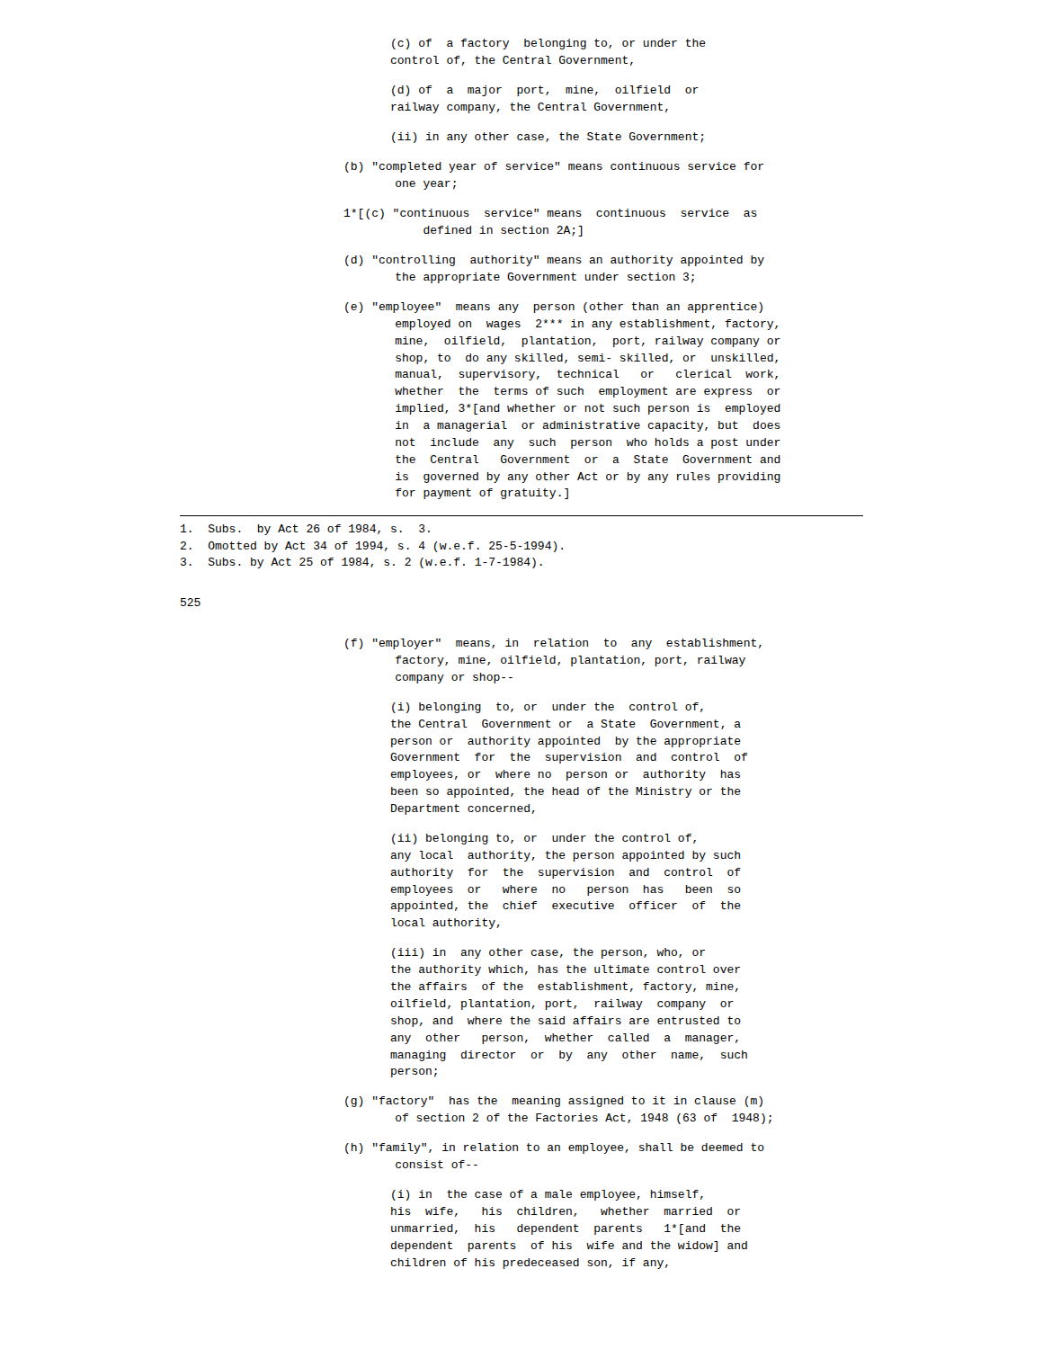(c) of  a factory  belonging to, or under the
control of, the Central Government,
(d) of  a  major  port,  mine,  oilfield  or
railway company, the Central Government,
(ii) in any other case, the State Government;
(b) "completed year of service" means continuous service for
    one year;
1*[(c) "continuous  service" means  continuous  service  as
        defined in section 2A;]
(d) "controlling  authority" means an authority appointed by
    the appropriate Government under section 3;
(e) "employee"  means any  person (other than an apprentice)
    employed on  wages  2*** in any establishment, factory,
    mine,  oilfield,  plantation,  port, railway company or
    shop, to  do any skilled, semi- skilled, or  unskilled,
    manual,  supervisory,  technical   or   clerical  work,
    whether  the  terms of such  employment are express  or
    implied, 3*[and whether or not such person is  employed
    in  a managerial  or administrative capacity, but  does
    not  include  any  such  person  who holds a post under
    the  Central   Government  or  a  State  Government and
    is  governed by any other Act or by any rules providing
    for payment of gratuity.]
1.  Subs.  by Act 26 of 1984, s.  3.
2.  Omotted by Act 34 of 1994, s. 4 (w.e.f. 25-5-1994).
3.  Subs. by Act 25 of 1984, s. 2 (w.e.f. 1-7-1984).
525
(f) "employer"  means, in  relation  to  any  establishment,
    factory, mine, oilfield, plantation, port, railway
    company or shop--
(i) belonging  to, or  under the  control of,
the Central  Government or  a State  Government, a
person or  authority appointed  by the appropriate
Government  for  the  supervision  and  control  of
employees, or  where no  person or  authority  has
been so appointed, the head of the Ministry or the
Department concerned,
(ii) belonging to, or  under the control of,
any local  authority, the person appointed by such
authority  for  the  supervision  and  control  of
employees  or   where  no   person  has   been  so
appointed, the  chief  executive  officer  of  the
local authority,
(iii) in  any other case, the person, who, or
the authority which, has the ultimate control over
the affairs  of the  establishment, factory, mine,
oilfield, plantation, port,  railway  company  or
shop, and  where the said affairs are entrusted to
any  other   person,  whether  called  a  manager,
managing  director  or  by  any  other  name,  such
person;
(g) "factory"  has the  meaning assigned to it in clause (m)
    of section 2 of the Factories Act, 1948 (63 of  1948);
(h) "family", in relation to an employee, shall be deemed to
    consist of--
(i) in  the case of a male employee, himself,
his  wife,   his  children,   whether  married  or
unmarried,  his   dependent  parents   1*[and  the
dependent  parents  of his  wife and the widow] and
children of his predeceased son, if any,